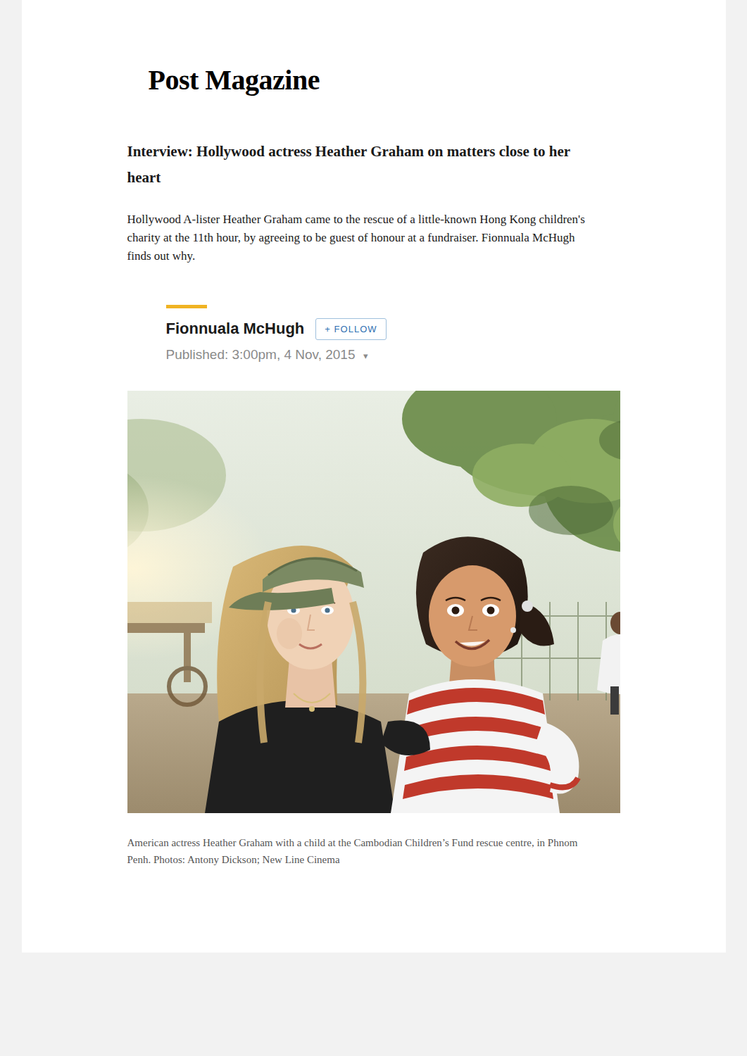Post Magazine
Interview: Hollywood actress Heather Graham on matters close to her heart
Hollywood A-lister Heather Graham came to the rescue of a little-known Hong Kong children's charity at the 11th hour, by agreeing to be guest of honour at a fundraiser. Fionnuala McHugh finds out why.
Fionnuala McHugh + FOLLOW
Published: 3:00pm, 4 Nov, 2015 ▾
American actress Heather Graham with a child at the Cambodian Children’s Fund rescue centre, in Phnom Penh. Photos: Antony Dickson; New Line Cinema